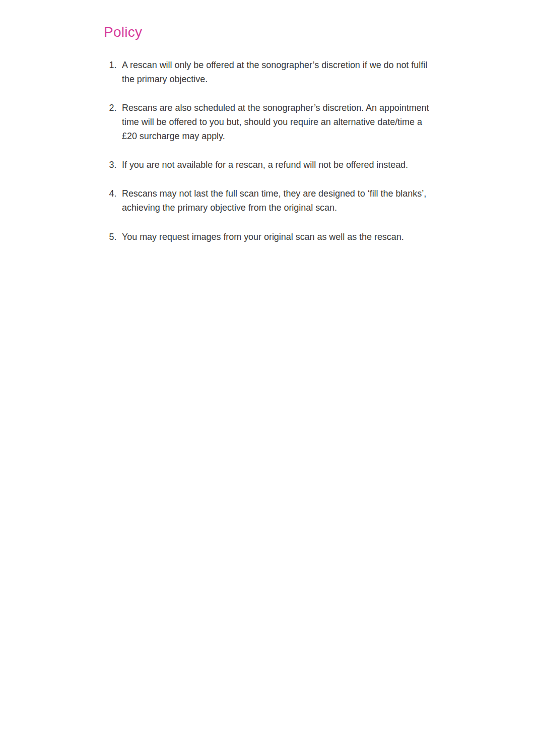Policy
A rescan will only be offered at the sonographer’s discretion if we do not fulfil the primary objective.
Rescans are also scheduled at the sonographer’s discretion. An appointment time will be offered to you but, should you require an alternative date/time a £20 surcharge may apply.
If you are not available for a rescan, a refund will not be offered instead.
Rescans may not last the full scan time, they are designed to ‘fill the blanks’, achieving the primary objective from the original scan.
You may request images from your original scan as well as the rescan.